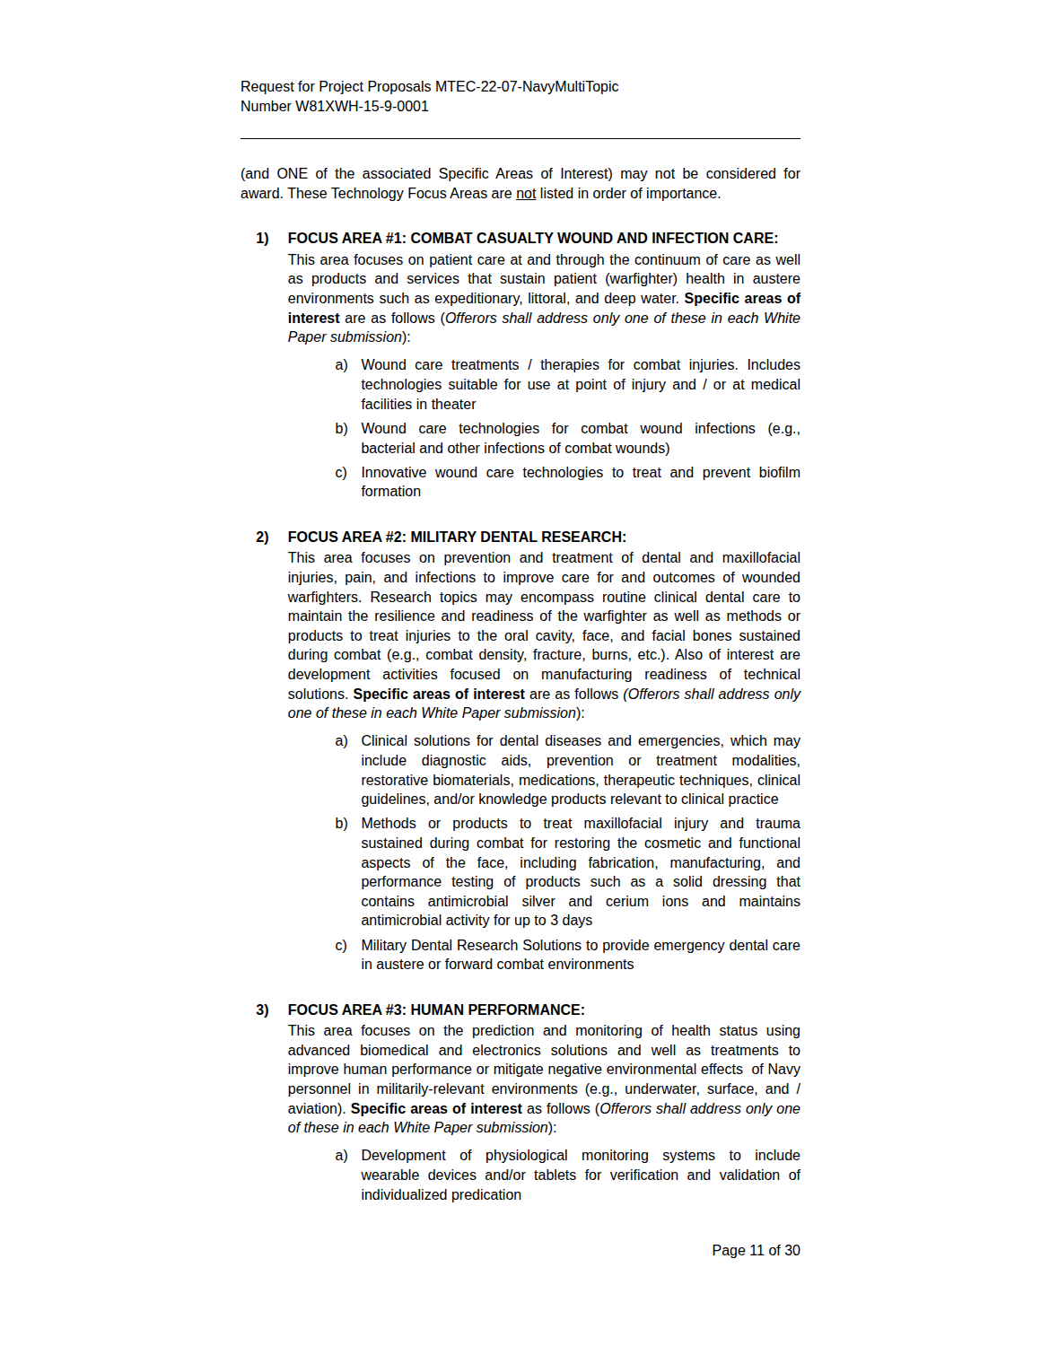Request for Project Proposals MTEC-22-07-NavyMultiTopic
Number W81XWH-15-9-0001
(and ONE of the associated Specific Areas of Interest) may not be considered for award. These Technology Focus Areas are not listed in order of importance.
FOCUS AREA #1: COMBAT CASUALTY WOUND AND INFECTION CARE:
This area focuses on patient care at and through the continuum of care as well as products and services that sustain patient (warfighter) health in austere environments such as expeditionary, littoral, and deep water. Specific areas of interest are as follows (Offerors shall address only one of these in each White Paper submission):
Wound care treatments / therapies for combat injuries. Includes technologies suitable for use at point of injury and / or at medical facilities in theater
Wound care technologies for combat wound infections (e.g., bacterial and other infections of combat wounds)
Innovative wound care technologies to treat and prevent biofilm formation
FOCUS AREA #2: MILITARY DENTAL RESEARCH:
This area focuses on prevention and treatment of dental and maxillofacial injuries, pain, and infections to improve care for and outcomes of wounded warfighters. Research topics may encompass routine clinical dental care to maintain the resilience and readiness of the warfighter as well as methods or products to treat injuries to the oral cavity, face, and facial bones sustained during combat (e.g., combat density, fracture, burns, etc.). Also of interest are development activities focused on manufacturing readiness of technical solutions. Specific areas of interest are as follows (Offerors shall address only one of these in each White Paper submission):
Clinical solutions for dental diseases and emergencies, which may include diagnostic aids, prevention or treatment modalities, restorative biomaterials, medications, therapeutic techniques, clinical guidelines, and/or knowledge products relevant to clinical practice
Methods or products to treat maxillofacial injury and trauma sustained during combat for restoring the cosmetic and functional aspects of the face, including fabrication, manufacturing, and performance testing of products such as a solid dressing that contains antimicrobial silver and cerium ions and maintains antimicrobial activity for up to 3 days
Military Dental Research Solutions to provide emergency dental care in austere or forward combat environments
FOCUS AREA #3: HUMAN PERFORMANCE:
This area focuses on the prediction and monitoring of health status using advanced biomedical and electronics solutions and well as treatments to improve human performance or mitigate negative environmental effects of Navy personnel in militarily-relevant environments (e.g., underwater, surface, and / aviation). Specific areas of interest as follows (Offerors shall address only one of these in each White Paper submission):
Development of physiological monitoring systems to include wearable devices and/or tablets for verification and validation of individualized predication
Page 11 of 30